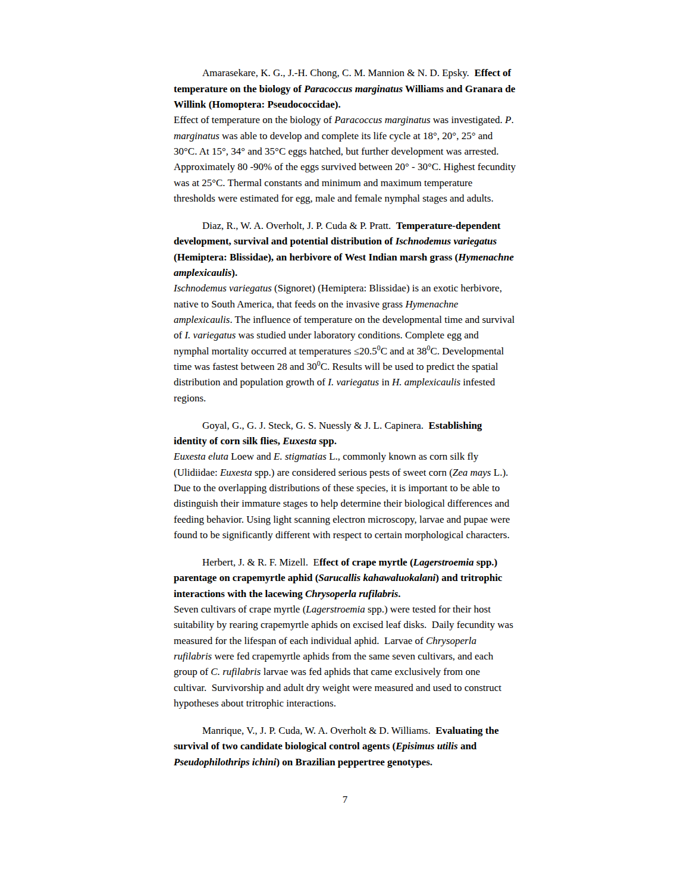Amarasekare, K. G., J.-H. Chong, C. M. Mannion & N. D. Epsky. Effect of temperature on the biology of Paracoccus marginatus Williams and Granara de Willink (Homoptera: Pseudococcidae).
Effect of temperature on the biology of Paracoccus marginatus was investigated. P. marginatus was able to develop and complete its life cycle at 18°, 20°, 25° and 30°C. At 15°, 34° and 35°C eggs hatched, but further development was arrested. Approximately 80 -90% of the eggs survived between 20° - 30°C. Highest fecundity was at 25°C. Thermal constants and minimum and maximum temperature thresholds were estimated for egg, male and female nymphal stages and adults.
Diaz, R., W. A. Overholt, J. P. Cuda & P. Pratt. Temperature-dependent development, survival and potential distribution of Ischnodemus variegatus (Hemiptera: Blissidae), an herbivore of West Indian marsh grass (Hymenachne amplexicaulis).
Ischnodemus variegatus (Signoret) (Hemiptera: Blissidae) is an exotic herbivore, native to South America, that feeds on the invasive grass Hymenachne amplexicaulis. The influence of temperature on the developmental time and survival of I. variegatus was studied under laboratory conditions. Complete egg and nymphal mortality occurred at temperatures ≤20.50C and at 380C. Developmental time was fastest between 28 and 300C. Results will be used to predict the spatial distribution and population growth of I. variegatus in H. amplexicaulis infested regions.
Goyal, G., G. J. Steck, G. S. Nuessly & J. L. Capinera. Establishing identity of corn silk flies, Euxesta spp.
Euxesta eluta Loew and E. stigmatias L., commonly known as corn silk fly (Ulidiidae: Euxesta spp.) are considered serious pests of sweet corn (Zea mays L.). Due to the overlapping distributions of these species, it is important to be able to distinguish their immature stages to help determine their biological differences and feeding behavior. Using light scanning electron microscopy, larvae and pupae were found to be significantly different with respect to certain morphological characters.
Herbert, J. & R. F. Mizell. Effect of crape myrtle (Lagerstroemia spp.) parentage on crapemyrtle aphid (Sarucallis kahawaluokalani) and tritrophic interactions with the lacewing Chrysoperla rufilabris.
Seven cultivars of crape myrtle (Lagerstroemia spp.) were tested for their host suitability by rearing crapemyrtle aphids on excised leaf disks. Daily fecundity was measured for the lifespan of each individual aphid. Larvae of Chrysoperla rufilabris were fed crapemyrtle aphids from the same seven cultivars, and each group of C. rufilabris larvae was fed aphids that came exclusively from one cultivar. Survivorship and adult dry weight were measured and used to construct hypotheses about tritrophic interactions.
Manrique, V., J. P. Cuda, W. A. Overholt & D. Williams. Evaluating the survival of two candidate biological control agents (Episimus utilis and Pseudophilothrips ichini) on Brazilian peppertree genotypes.
7